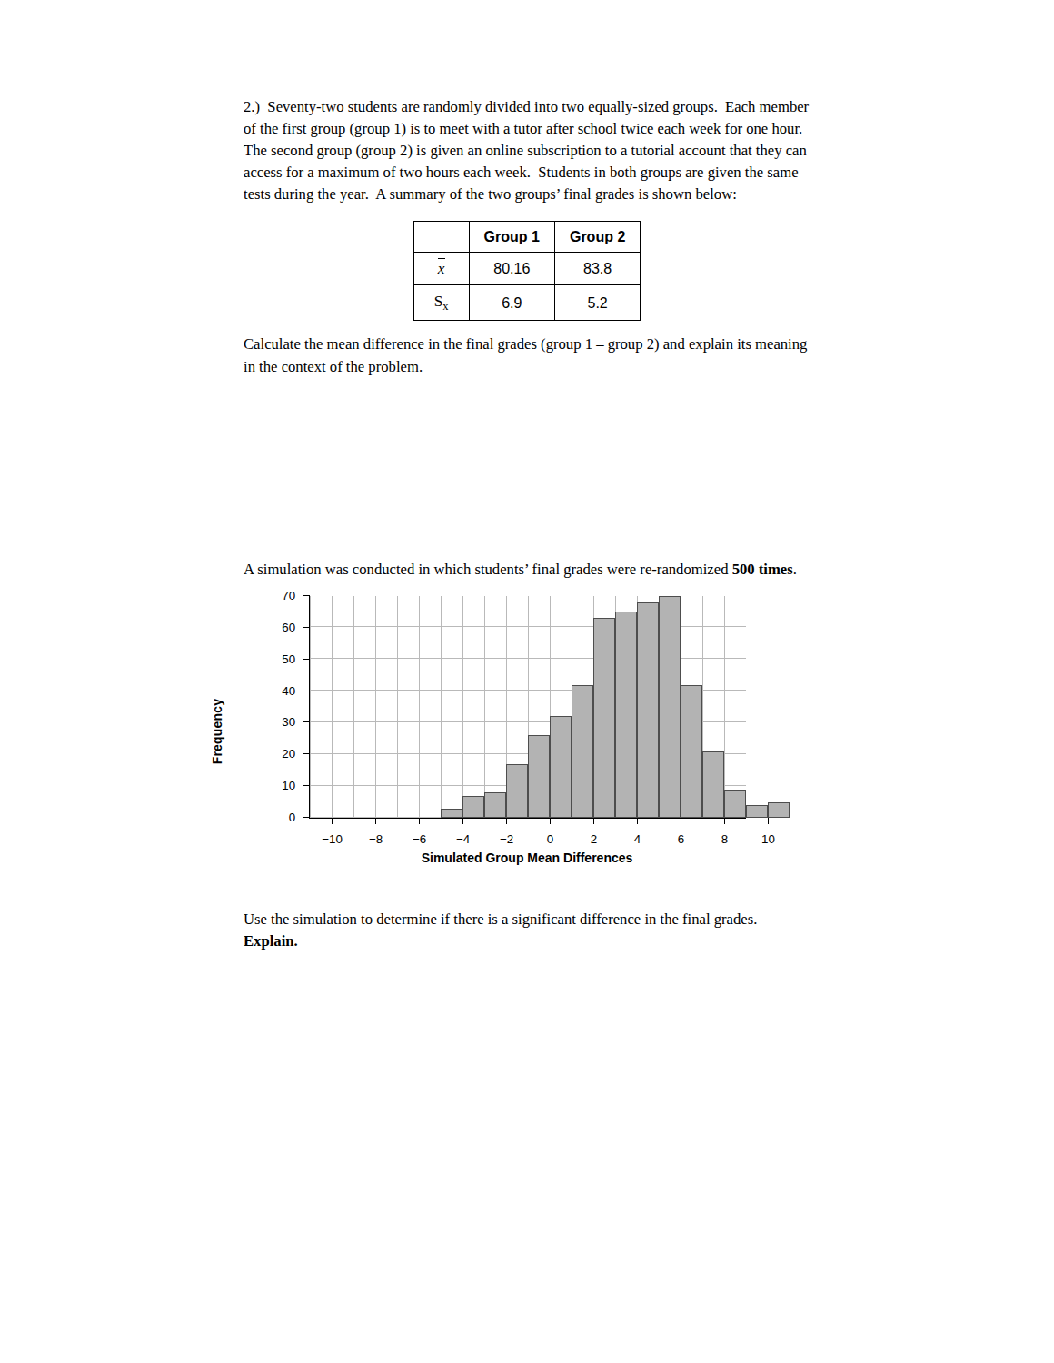2.) Seventy-two students are randomly divided into two equally-sized groups. Each member of the first group (group 1) is to meet with a tutor after school twice each week for one hour. The second group (group 2) is given an online subscription to a tutorial account that they can access for a maximum of two hours each week. Students in both groups are given the same tests during the year. A summary of the two groups’ final grades is shown below:
| | Group 1 | Group 2 |
| --- | --- | --- |
| x | 80.16 | 83.8 |
| S x | 6.9 | 5.2 |
Calculate the mean difference in the final grades (group 1 – group 2) and explain its meaning in the context of the problem.
A simulation was conducted in which students’ final grades were re-randomized 500 times.
Frequency
0
10
20
30
40
50
60
70
−10
−8
−6
−4
−2
0
2
4
6
8
10
Simulated Group Mean Differences
Use the simulation to determine if there is a significant difference in the final grades. Explain.